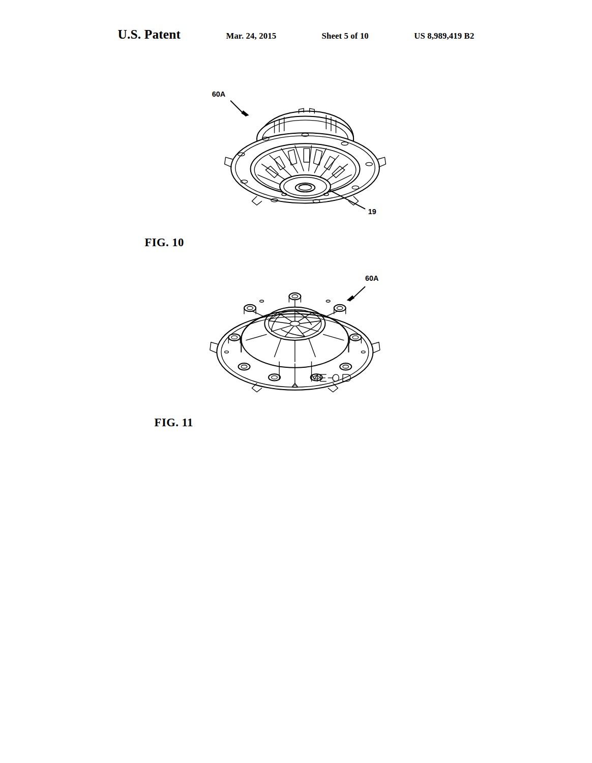U.S. Patent Mar. 24, 2015 Sheet 5 of 10 US 8,989,419 B2
60A 19
FIG. 10
60A
FIG. 11